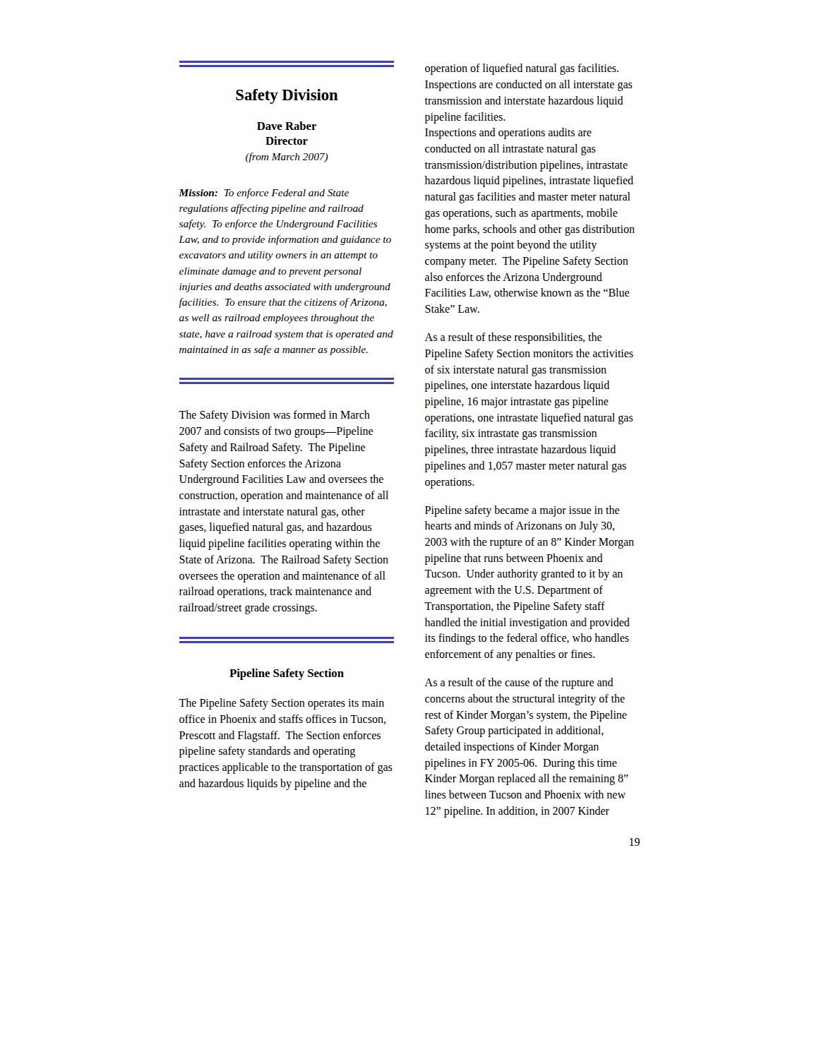Safety Division
Dave Raber
Director
(from March 2007)
Mission: To enforce Federal and State regulations affecting pipeline and railroad safety. To enforce the Underground Facilities Law, and to provide information and guidance to excavators and utility owners in an attempt to eliminate damage and to prevent personal injuries and deaths associated with underground facilities. To ensure that the citizens of Arizona, as well as railroad employees throughout the state, have a railroad system that is operated and maintained in as safe a manner as possible.
The Safety Division was formed in March 2007 and consists of two groups—Pipeline Safety and Railroad Safety. The Pipeline Safety Section enforces the Arizona Underground Facilities Law and oversees the construction, operation and maintenance of all intrastate and interstate natural gas, other gases, liquefied natural gas, and hazardous liquid pipeline facilities operating within the State of Arizona. The Railroad Safety Section oversees the operation and maintenance of all railroad operations, track maintenance and railroad/street grade crossings.
Pipeline Safety Section
The Pipeline Safety Section operates its main office in Phoenix and staffs offices in Tucson, Prescott and Flagstaff. The Section enforces pipeline safety standards and operating practices applicable to the transportation of gas and hazardous liquids by pipeline and the
operation of liquefied natural gas facilities. Inspections are conducted on all interstate gas transmission and interstate hazardous liquid pipeline facilities.
Inspections and operations audits are conducted on all intrastate natural gas transmission/distribution pipelines, intrastate hazardous liquid pipelines, intrastate liquefied natural gas facilities and master meter natural gas operations, such as apartments, mobile home parks, schools and other gas distribution systems at the point beyond the utility company meter. The Pipeline Safety Section also enforces the Arizona Underground Facilities Law, otherwise known as the “Blue Stake” Law.
As a result of these responsibilities, the Pipeline Safety Section monitors the activities of six interstate natural gas transmission pipelines, one interstate hazardous liquid pipeline, 16 major intrastate gas pipeline operations, one intrastate liquefied natural gas facility, six intrastate gas transmission pipelines, three intrastate hazardous liquid pipelines and 1,057 master meter natural gas operations.
Pipeline safety became a major issue in the hearts and minds of Arizonans on July 30, 2003 with the rupture of an 8” Kinder Morgan pipeline that runs between Phoenix and Tucson. Under authority granted to it by an agreement with the U.S. Department of Transportation, the Pipeline Safety staff handled the initial investigation and provided its findings to the federal office, who handles enforcement of any penalties or fines.
As a result of the cause of the rupture and concerns about the structural integrity of the rest of Kinder Morgan’s system, the Pipeline Safety Group participated in additional, detailed inspections of Kinder Morgan pipelines in FY 2005-06. During this time Kinder Morgan replaced all the remaining 8” lines between Tucson and Phoenix with new 12” pipeline. In addition, in 2007 Kinder
19